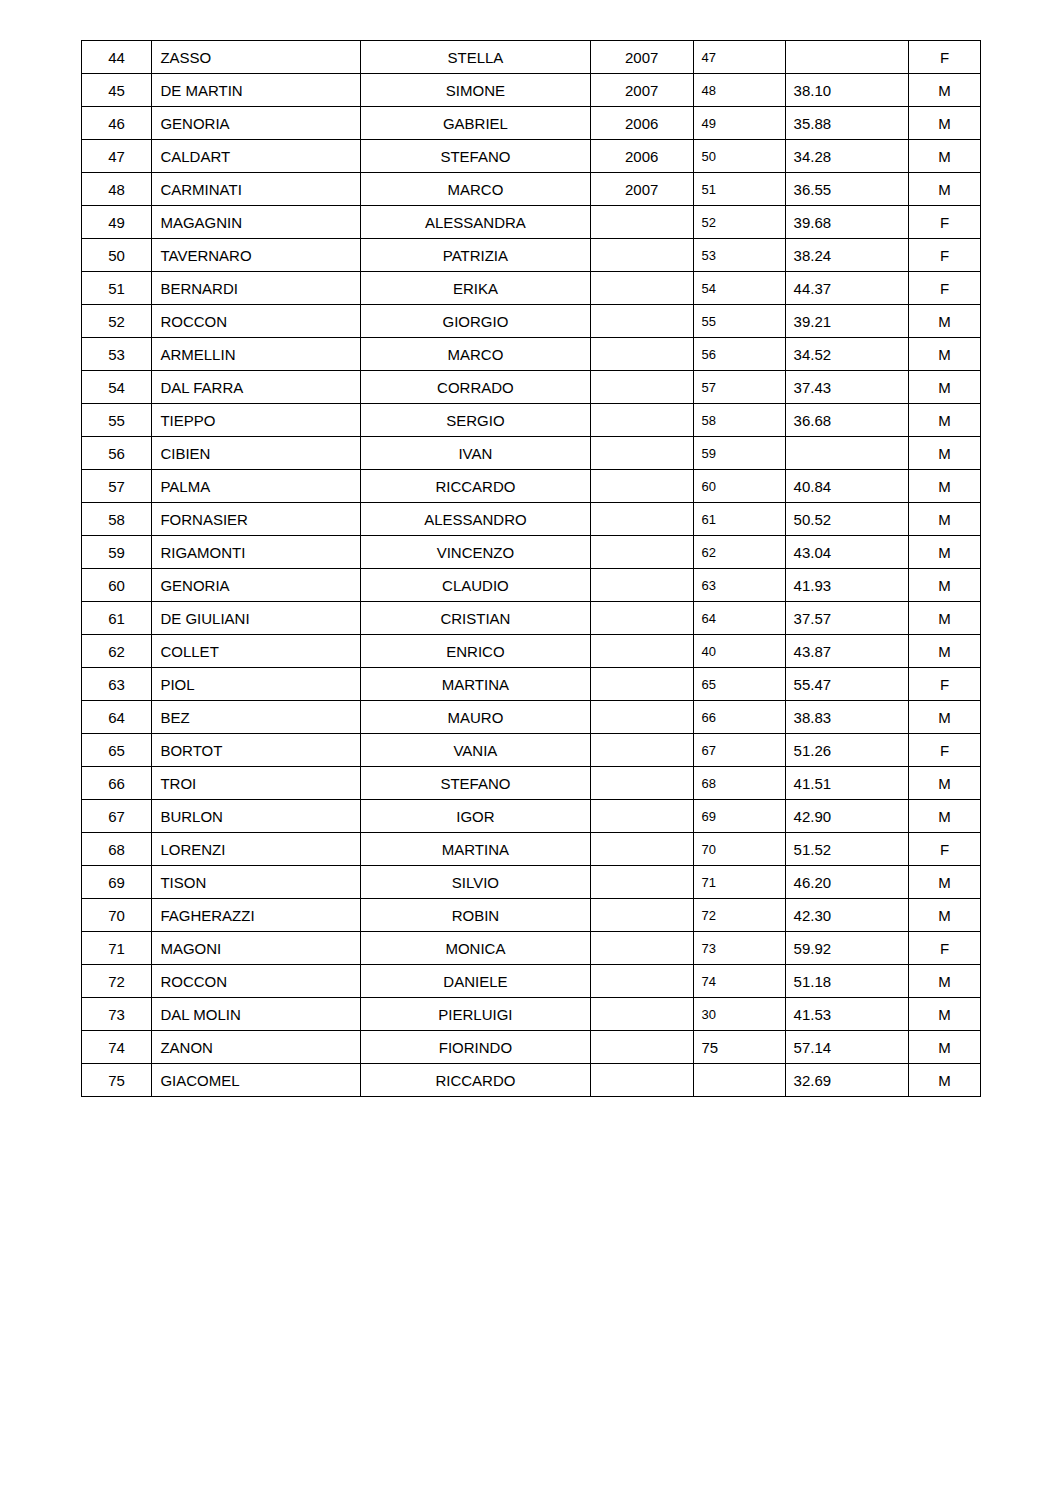| 44 | ZASSO | STELLA | 2007 | 47 | | F |
| 45 | DE MARTIN | SIMONE | 2007 | 48 | 38.10 | M |
| 46 | GENORIA | GABRIEL | 2006 | 49 | 35.88 | M |
| 47 | CALDART | STEFANO | 2006 | 50 | 34.28 | M |
| 48 | CARMINATI | MARCO | 2007 | 51 | 36.55 | M |
| 49 | MAGAGNIN | ALESSANDRA | | 52 | 39.68 | F |
| 50 | TAVERNARO | PATRIZIA | | 53 | 38.24 | F |
| 51 | BERNARDI | ERIKA | | 54 | 44.37 | F |
| 52 | ROCCON | GIORGIO | | 55 | 39.21 | M |
| 53 | ARMELLIN | MARCO | | 56 | 34.52 | M |
| 54 | DAL FARRA | CORRADO | | 57 | 37.43 | M |
| 55 | TIEPPO | SERGIO | | 58 | 36.68 | M |
| 56 | CIBIEN | IVAN | | 59 | | M |
| 57 | PALMA | RICCARDO | | 60 | 40.84 | M |
| 58 | FORNASIER | ALESSANDRO | | 61 | 50.52 | M |
| 59 | RIGAMONTI | VINCENZO | | 62 | 43.04 | M |
| 60 | GENORIA | CLAUDIO | | 63 | 41.93 | M |
| 61 | DE GIULIANI | CRISTIAN | | 64 | 37.57 | M |
| 62 | COLLET | ENRICO | | 40 | 43.87 | M |
| 63 | PIOL | MARTINA | | 65 | 55.47 | F |
| 64 | BEZ | MAURO | | 66 | 38.83 | M |
| 65 | BORTOT | VANIA | | 67 | 51.26 | F |
| 66 | TROI | STEFANO | | 68 | 41.51 | M |
| 67 | BURLON | IGOR | | 69 | 42.90 | M |
| 68 | LORENZI | MARTINA | | 70 | 51.52 | F |
| 69 | TISON | SILVIO | | 71 | 46.20 | M |
| 70 | FAGHERAZZI | ROBIN | | 72 | 42.30 | M |
| 71 | MAGONI | MONICA | | 73 | 59.92 | F |
| 72 | ROCCON | DANIELE | | 74 | 51.18 | M |
| 73 | DAL MOLIN | PIERLUIGI | | 30 | 41.53 | M |
| 74 | ZANON | FIORINDO | | 75 | 57.14 | M |
| 75 | GIACOMEL | RICCARDO | | | 32.69 | M |